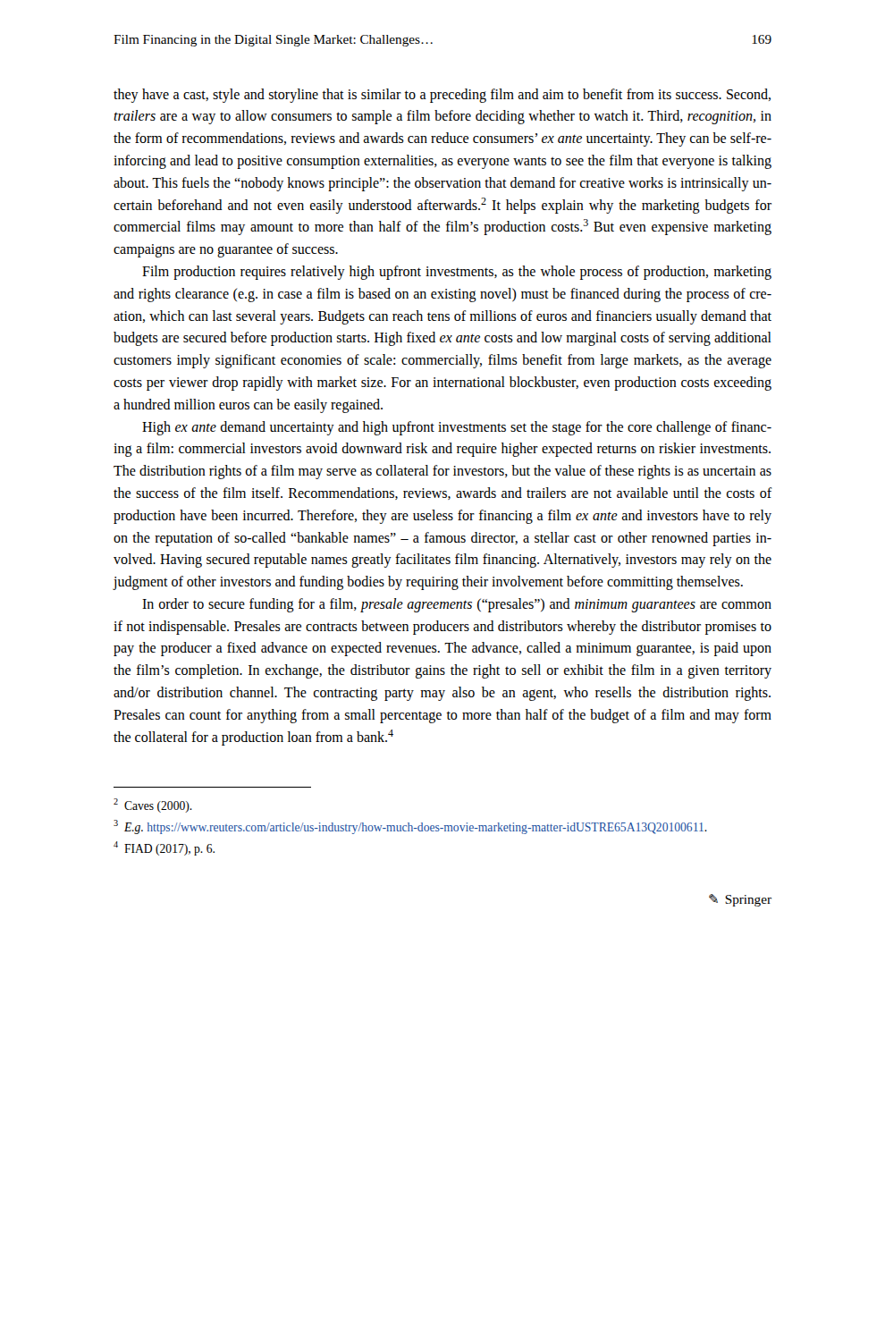Film Financing in the Digital Single Market: Challenges… 169
they have a cast, style and storyline that is similar to a preceding film and aim to benefit from its success. Second, trailers are a way to allow consumers to sample a film before deciding whether to watch it. Third, recognition, in the form of recommendations, reviews and awards can reduce consumers’ ex ante uncertainty. They can be self-reinforcing and lead to positive consumption externalities, as everyone wants to see the film that everyone is talking about. This fuels the “nobody knows principle”: the observation that demand for creative works is intrinsically uncertain beforehand and not even easily understood afterwards.2 It helps explain why the marketing budgets for commercial films may amount to more than half of the film’s production costs.3 But even expensive marketing campaigns are no guarantee of success.
Film production requires relatively high upfront investments, as the whole process of production, marketing and rights clearance (e.g. in case a film is based on an existing novel) must be financed during the process of creation, which can last several years. Budgets can reach tens of millions of euros and financiers usually demand that budgets are secured before production starts. High fixed ex ante costs and low marginal costs of serving additional customers imply significant economies of scale: commercially, films benefit from large markets, as the average costs per viewer drop rapidly with market size. For an international blockbuster, even production costs exceeding a hundred million euros can be easily regained.
High ex ante demand uncertainty and high upfront investments set the stage for the core challenge of financing a film: commercial investors avoid downward risk and require higher expected returns on riskier investments. The distribution rights of a film may serve as collateral for investors, but the value of these rights is as uncertain as the success of the film itself. Recommendations, reviews, awards and trailers are not available until the costs of production have been incurred. Therefore, they are useless for financing a film ex ante and investors have to rely on the reputation of so-called “bankable names” – a famous director, a stellar cast or other renowned parties involved. Having secured reputable names greatly facilitates film financing. Alternatively, investors may rely on the judgment of other investors and funding bodies by requiring their involvement before committing themselves.
In order to secure funding for a film, presale agreements (“presales”) and minimum guarantees are common if not indispensable. Presales are contracts between producers and distributors whereby the distributor promises to pay the producer a fixed advance on expected revenues. The advance, called a minimum guarantee, is paid upon the film’s completion. In exchange, the distributor gains the right to sell or exhibit the film in a given territory and/or distribution channel. The contracting party may also be an agent, who resells the distribution rights. Presales can count for anything from a small percentage to more than half of the budget of a film and may form the collateral for a production loan from a bank.4
2 Caves (2000).
3 E.g. https://www.reuters.com/article/us-industry/how-much-does-movie-marketing-matter-idUSTRE65A13Q20100611.
4 FIAD (2017), p. 6.
✎Springer